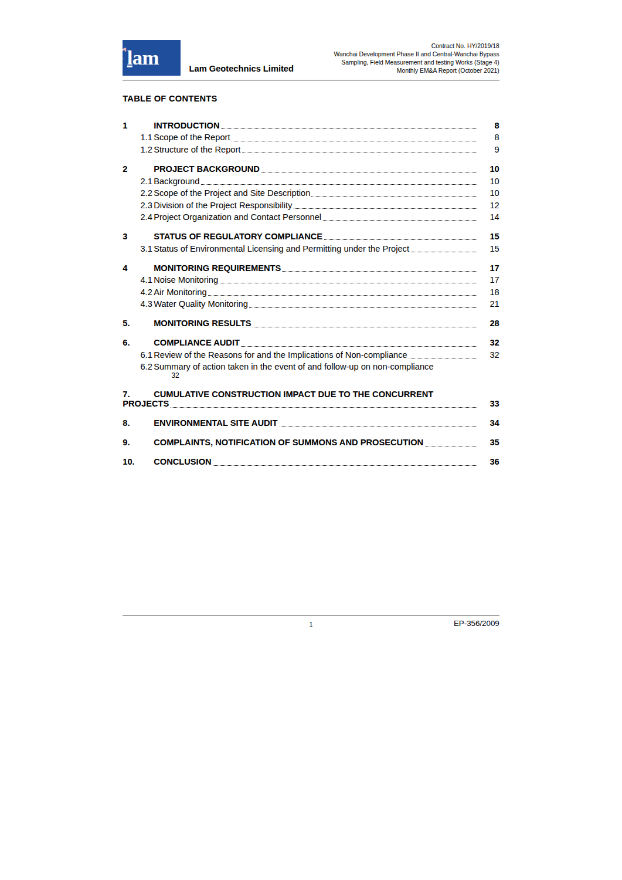r lam
Lam Geotechnics Limited
Contract No. HY/2019/18
Wanchai Development Phase II and Central-Wanchai Bypass
Sampling, Field Measurement and testing Works (Stage 4)
Monthly EM&A Report (October 2021)
TABLE OF CONTENTS
1
INTRODUCTION
8
1.1
Scope of the Report
8
1.2
Structure of the Report
9
2
PROJECT BACKGROUND
10
2.1
Background
10
2.2
Scope of the Project and Site Description
10
2.3
Division of the Project Responsibility
12
2.4
Project Organization and Contact Personnel
14
3
STATUS OF REGULATORY COMPLIANCE
15
3.1
Status of Environmental Licensing and Permitting under the Project
15
4
MONITORING REQUIREMENTS
17
4.1
Noise Monitoring
17
4.2
Air Monitoring
18
4.3
Water Quality Monitoring
21
5.
MONITORING RESULTS
28
6.
COMPLIANCE AUDIT
32
6.1
Review of the Reasons for and the Implications of Non-compliance
32
6.2
Summary of action taken in the event of and follow-up on non-compliance
32
7.
CUMULATIVE CONSTRUCTION IMPACT DUE TO THE CONCURRENT
PROJECTS
33
8.
ENVIRONMENTAL SITE AUDIT
34
9.
COMPLAINTS, NOTIFICATION OF SUMMONS AND PROSECUTION
35
10.
CONCLUSION
36
1
EP-356/2009